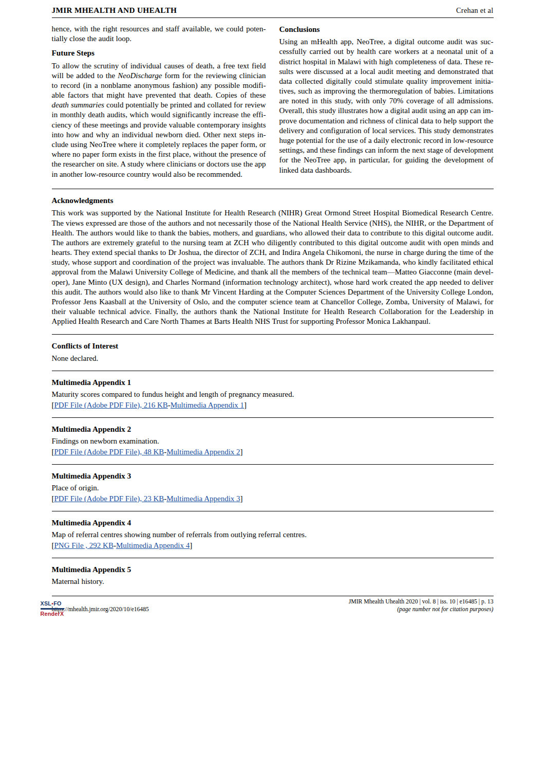JMIR MHEALTH AND UHEALTH
Crehan et al
hence, with the right resources and staff available, we could potentially close the audit loop.
Future Steps
To allow the scrutiny of individual causes of death, a free text field will be added to the NeoDischarge form for the reviewing clinician to record (in a nonblame anonymous fashion) any possible modifiable factors that might have prevented that death. Copies of these death summaries could potentially be printed and collated for review in monthly death audits, which would significantly increase the efficiency of these meetings and provide valuable contemporary insights into how and why an individual newborn died. Other next steps include using NeoTree where it completely replaces the paper form, or where no paper form exists in the first place, without the presence of the researcher on site. A study where clinicians or doctors use the app in another low-resource country would also be recommended.
Conclusions
Using an mHealth app, NeoTree, a digital outcome audit was successfully carried out by health care workers at a neonatal unit of a district hospital in Malawi with high completeness of data. These results were discussed at a local audit meeting and demonstrated that data collected digitally could stimulate quality improvement initiatives, such as improving the thermoregulation of babies. Limitations are noted in this study, with only 70% coverage of all admissions. Overall, this study illustrates how a digital audit using an app can improve documentation and richness of clinical data to help support the delivery and configuration of local services. This study demonstrates huge potential for the use of a daily electronic record in low-resource settings, and these findings can inform the next stage of development for the NeoTree app, in particular, for guiding the development of linked data dashboards.
Acknowledgments
This work was supported by the National Institute for Health Research (NIHR) Great Ormond Street Hospital Biomedical Research Centre. The views expressed are those of the authors and not necessarily those of the National Health Service (NHS), the NIHR, or the Department of Health. The authors would like to thank the babies, mothers, and guardians, who allowed their data to contribute to this digital outcome audit. The authors are extremely grateful to the nursing team at ZCH who diligently contributed to this digital outcome audit with open minds and hearts. They extend special thanks to Dr Joshua, the director of ZCH, and Indira Angela Chikomoni, the nurse in charge during the time of the study, whose support and coordination of the project was invaluable. The authors thank Dr Rizine Mzikamanda, who kindly facilitated ethical approval from the Malawi University College of Medicine, and thank all the members of the technical team—Matteo Giacconne (main developer), Jane Minto (UX design), and Charles Normand (information technology architect), whose hard work created the app needed to deliver this audit. The authors would also like to thank Mr Vincent Harding at the Computer Sciences Department of the University College London, Professor Jens Kaasball at the University of Oslo, and the computer science team at Chancellor College, Zomba, University of Malawi, for their valuable technical advice. Finally, the authors thank the National Institute for Health Research Collaboration for the Leadership in Applied Health Research and Care North Thames at Barts Health NHS Trust for supporting Professor Monica Lakhanpaul.
Conflicts of Interest
None declared.
Multimedia Appendix 1
Maturity scores compared to fundus height and length of pregnancy measured.
[PDF File (Adobe PDF File), 216 KB-Multimedia Appendix 1]
Multimedia Appendix 2
Findings on newborn examination.
[PDF File (Adobe PDF File), 48 KB-Multimedia Appendix 2]
Multimedia Appendix 3
Place of origin.
[PDF File (Adobe PDF File), 23 KB-Multimedia Appendix 3]
Multimedia Appendix 4
Map of referral centres showing number of referrals from outlying referral centres.
[PNG File , 292 KB-Multimedia Appendix 4]
Multimedia Appendix 5
Maternal history.
XSL•FO RenderX
https://mhealth.jmir.org/2020/10/e16485
JMIR Mhealth Uhealth 2020 | vol. 8 | iss. 10 | e16485 | p. 13
(page number not for citation purposes)